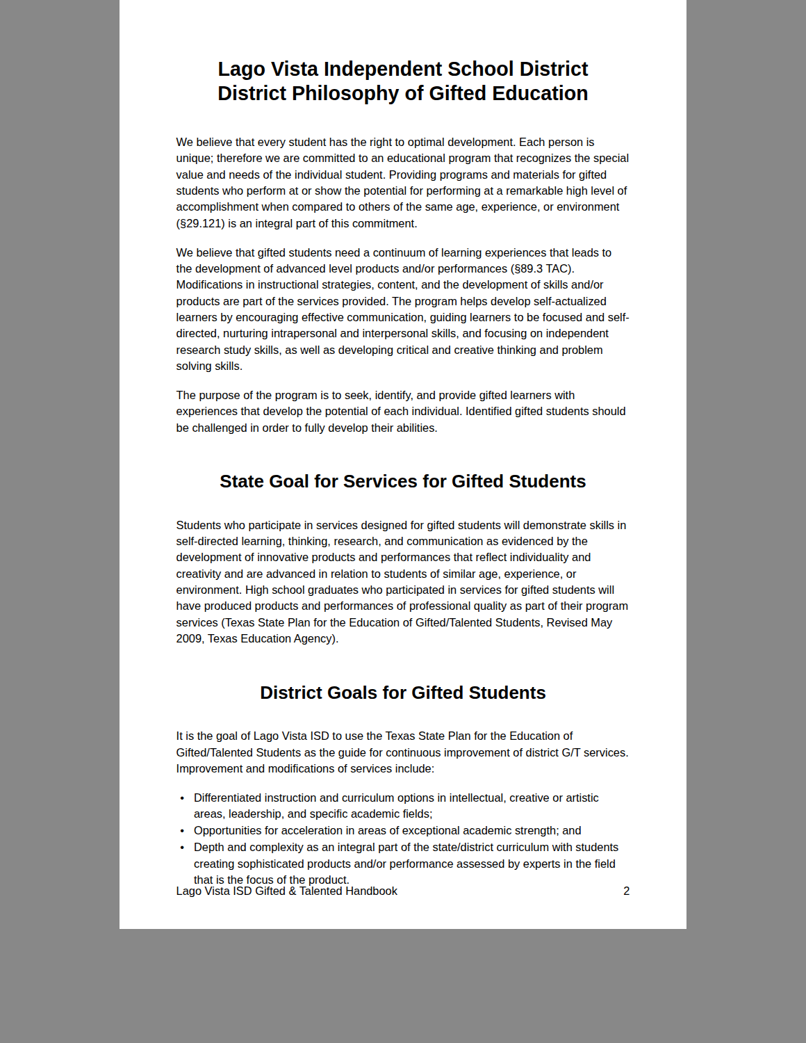Lago Vista Independent School District
District Philosophy of Gifted Education
We believe that every student has the right to optimal development. Each person is unique; therefore we are committed to an educational program that recognizes the special value and needs of the individual student. Providing programs and materials for gifted students who perform at or show the potential for performing at a remarkable high level of accomplishment when compared to others of the same age, experience, or environment (§29.121) is an integral part of this commitment.
We believe that gifted students need a continuum of learning experiences that leads to the development of advanced level products and/or performances (§89.3 TAC). Modifications in instructional strategies, content, and the development of skills and/or products are part of the services provided. The program helps develop self-actualized learners by encouraging effective communication, guiding learners to be focused and self-directed, nurturing intrapersonal and interpersonal skills, and focusing on independent research study skills, as well as developing critical and creative thinking and problem solving skills.
The purpose of the program is to seek, identify, and provide gifted learners with experiences that develop the potential of each individual. Identified gifted students should be challenged in order to fully develop their abilities.
State Goal for Services for Gifted Students
Students who participate in services designed for gifted students will demonstrate skills in self-directed learning, thinking, research, and communication as evidenced by the development of innovative products and performances that reflect individuality and creativity and are advanced in relation to students of similar age, experience, or environment. High school graduates who participated in services for gifted students will have produced products and performances of professional quality as part of their program services (Texas State Plan for the Education of Gifted/Talented Students, Revised May 2009, Texas Education Agency).
District Goals for Gifted Students
It is the goal of Lago Vista ISD to use the Texas State Plan for the Education of Gifted/Talented Students as the guide for continuous improvement of district G/T services. Improvement and modifications of services include:
Differentiated instruction and curriculum options in intellectual, creative or artistic areas, leadership, and specific academic fields;
Opportunities for acceleration in areas of exceptional academic strength; and
Depth and complexity as an integral part of the state/district curriculum with students creating sophisticated products and/or performance assessed by experts in the field that is the focus of the product.
Lago Vista ISD Gifted & Talented Handbook 2